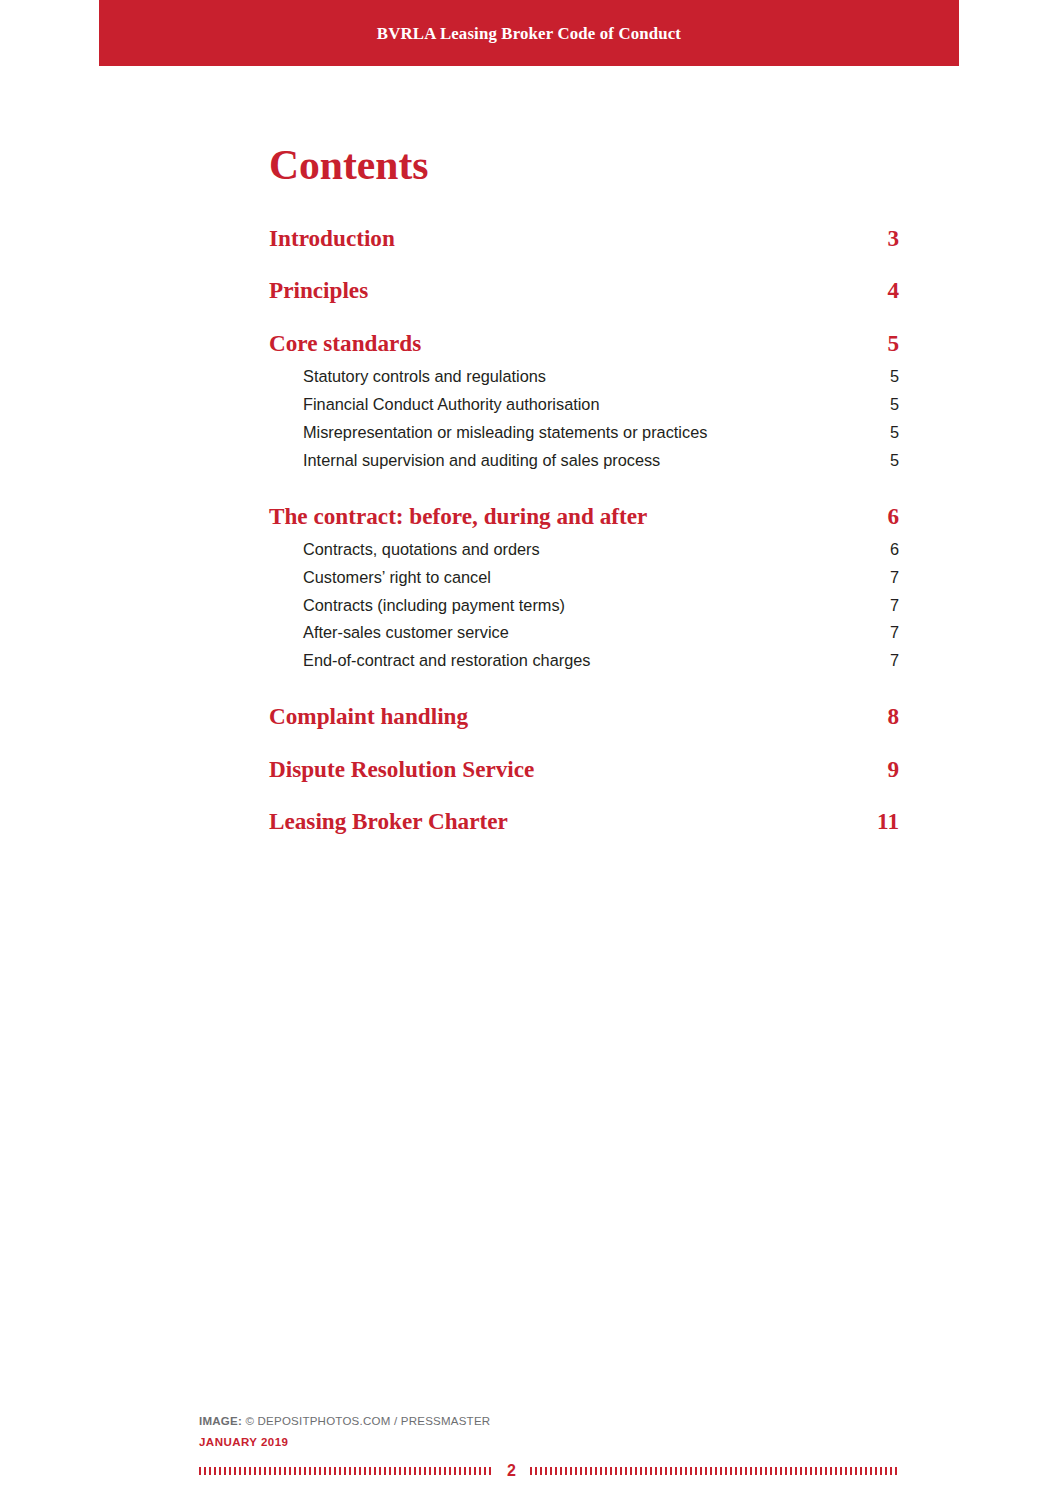BVRLA Leasing Broker Code of Conduct
Contents
| Introduction | 3 |
| Principles | 4 |
| Core standards | 5 |
| Statutory controls and regulations | 5 |
| Financial Conduct Authority authorisation | 5 |
| Misrepresentation or misleading statements or practices | 5 |
| Internal supervision and auditing of sales process | 5 |
| The contract: before, during and after | 6 |
| Contracts, quotations and orders | 6 |
| Customers’ right to cancel | 7 |
| Contracts (including payment terms) | 7 |
| After-sales customer service | 7 |
| End-of-contract and restoration charges | 7 |
| Complaint handling | 8 |
| Dispute Resolution Service | 9 |
| Leasing Broker Charter | 11 |
IMAGE: © DEPOSITPHOTOS.COM / PRESSMASTER
JANUARY 2019
2